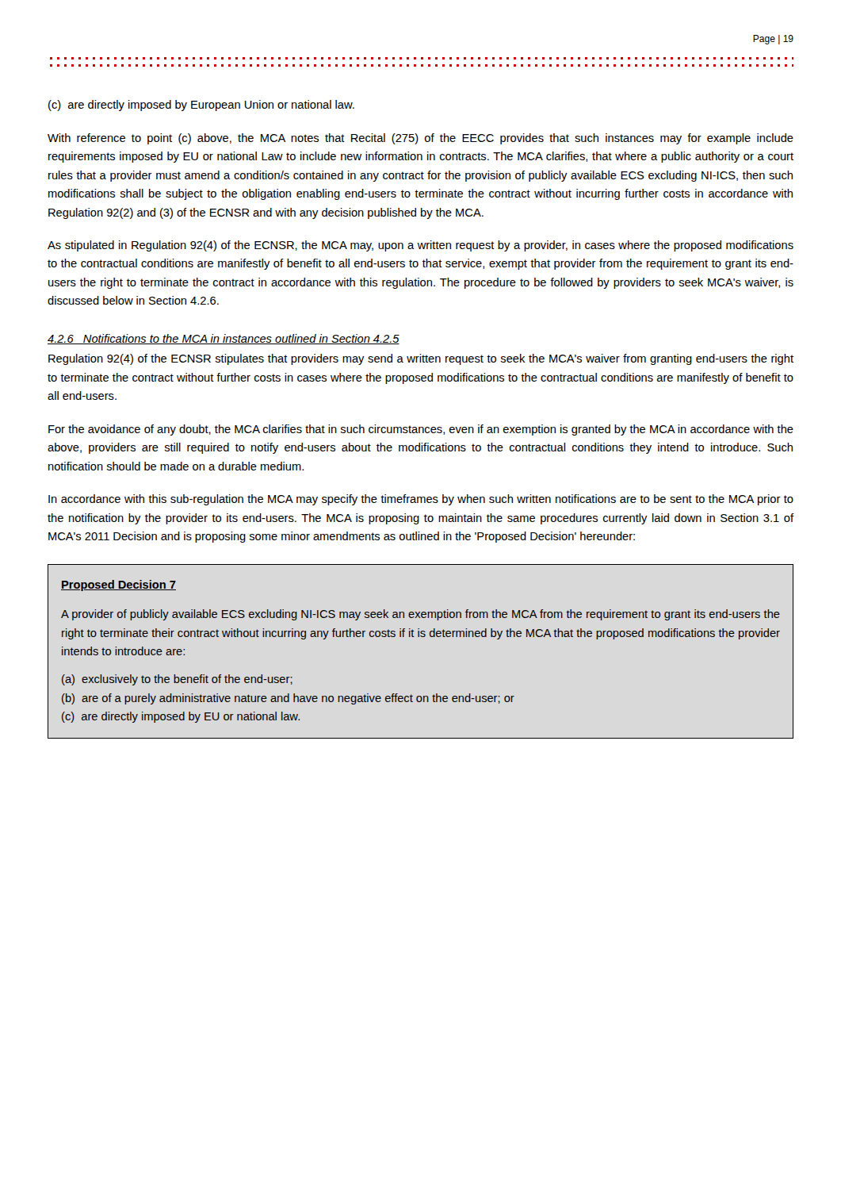Page | 19
(c) are directly imposed by European Union or national law.
With reference to point (c) above, the MCA notes that Recital (275) of the EECC provides that such instances may for example include requirements imposed by EU or national Law to include new information in contracts. The MCA clarifies, that where a public authority or a court rules that a provider must amend a condition/s contained in any contract for the provision of publicly available ECS excluding NI-ICS, then such modifications shall be subject to the obligation enabling end-users to terminate the contract without incurring further costs in accordance with Regulation 92(2) and (3) of the ECNSR and with any decision published by the MCA.
As stipulated in Regulation 92(4) of the ECNSR, the MCA may, upon a written request by a provider, in cases where the proposed modifications to the contractual conditions are manifestly of benefit to all end-users to that service, exempt that provider from the requirement to grant its end-users the right to terminate the contract in accordance with this regulation. The procedure to be followed by providers to seek MCA's waiver, is discussed below in Section 4.2.6.
4.2.6 Notifications to the MCA in instances outlined in Section 4.2.5
Regulation 92(4) of the ECNSR stipulates that providers may send a written request to seek the MCA's waiver from granting end-users the right to terminate the contract without further costs in cases where the proposed modifications to the contractual conditions are manifestly of benefit to all end-users.
For the avoidance of any doubt, the MCA clarifies that in such circumstances, even if an exemption is granted by the MCA in accordance with the above, providers are still required to notify end-users about the modifications to the contractual conditions they intend to introduce. Such notification should be made on a durable medium.
In accordance with this sub-regulation the MCA may specify the timeframes by when such written notifications are to be sent to the MCA prior to the notification by the provider to its end-users. The MCA is proposing to maintain the same procedures currently laid down in Section 3.1 of MCA's 2011 Decision and is proposing some minor amendments as outlined in the 'Proposed Decision' hereunder:
Proposed Decision 7
A provider of publicly available ECS excluding NI-ICS may seek an exemption from the MCA from the requirement to grant its end-users the right to terminate their contract without incurring any further costs if it is determined by the MCA that the proposed modifications the provider intends to introduce are:
(a) exclusively to the benefit of the end-user;
(b) are of a purely administrative nature and have no negative effect on the end-user; or
(c) are directly imposed by EU or national law.